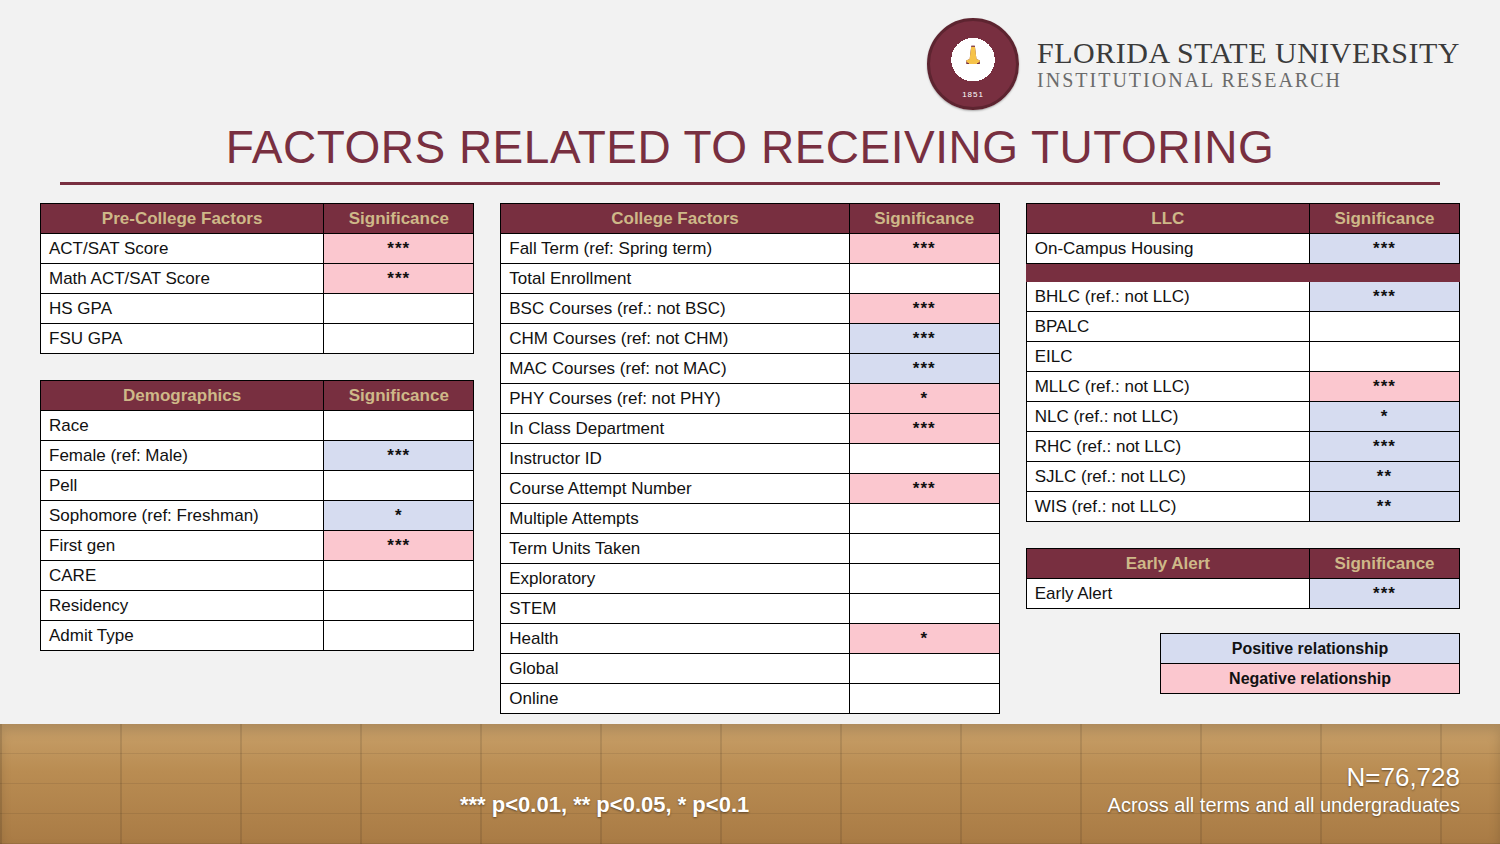1851
FLORIDA STATE UNIVERSITY
INSTITUTIONAL RESEARCH
FACTORS RELATED TO RECEIVING TUTORING
| Pre-College Factors | Significance |
| --- | --- |
| ACT/SAT Score | *** |
| Math ACT/SAT Score | *** |
| HS GPA | |
| FSU GPA | |
| Demographics | Significance |
| --- | --- |
| Race | |
| Female (ref: Male) | *** |
| Pell | |
| Sophomore (ref: Freshman) | * |
| First gen | *** |
| CARE | |
| Residency | |
| Admit Type | |
| College Factors | Significance |
| --- | --- |
| Fall Term (ref: Spring term) | *** |
| Total Enrollment | |
| BSC Courses (ref.: not BSC) | *** |
| CHM Courses (ref: not CHM) | *** |
| MAC Courses (ref: not MAC) | *** |
| PHY Courses (ref: not PHY) | * |
| In Class Department | *** |
| Instructor ID | |
| Course Attempt Number | *** |
| Multiple Attempts | |
| Term Units Taken | |
| Exploratory | |
| STEM | |
| Health | * |
| Global | |
| Online | |
| LLC | Significance |
| --- | --- |
| On-Campus Housing | *** |
| BHLC (ref.: not LLC) | *** |
| BPALC | |
| EILC | |
| MLLC (ref.: not LLC) | *** |
| NLC (ref.: not LLC) | * |
| RHC (ref.: not LLC) | *** |
| SJLC (ref.: not LLC) | ** |
| WIS (ref.: not LLC) | ** |
| Early Alert | Significance |
| --- | --- |
| Early Alert | *** |
| Positive relationship |
| Negative relationship |
*** p<0.01, ** p<0.05, * p<0.1
N=76,728
Across all terms and all undergraduates